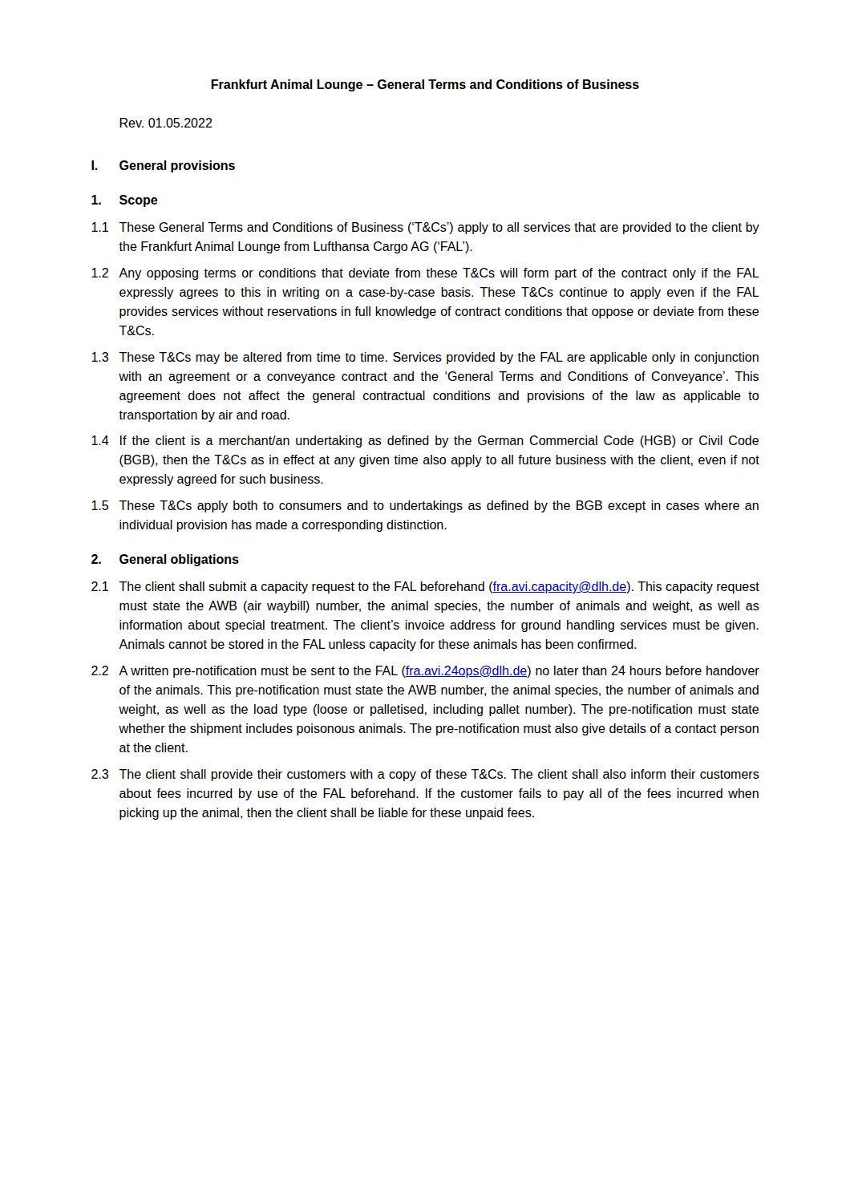Frankfurt Animal Lounge – General Terms and Conditions of Business
Rev. 01.05.2022
I. General provisions
1. Scope
1.1
These General Terms and Conditions of Business (‘T&Cs’) apply to all services that are provided to the client by the Frankfurt Animal Lounge from Lufthansa Cargo AG (‘FAL’).
1.2
Any opposing terms or conditions that deviate from these T&Cs will form part of the contract only if the FAL expressly agrees to this in writing on a case-by-case basis. These T&Cs continue to apply even if the FAL provides services without reservations in full knowledge of contract conditions that oppose or deviate from these T&Cs.
1.3
These T&Cs may be altered from time to time. Services provided by the FAL are applicable only in conjunction with an agreement or a conveyance contract and the ‘General Terms and Conditions of Conveyance’. This agreement does not affect the general contractual conditions and provisions of the law as applicable to transportation by air and road.
1.4
If the client is a merchant/an undertaking as defined by the German Commercial Code (HGB) or Civil Code (BGB), then the T&Cs as in effect at any given time also apply to all future business with the client, even if not expressly agreed for such business.
1.5
These T&Cs apply both to consumers and to undertakings as defined by the BGB except in cases where an individual provision has made a corresponding distinction.
2. General obligations
2.1
The client shall submit a capacity request to the FAL beforehand (fra.avi.capacity@dlh.de). This capacity request must state the AWB (air waybill) number, the animal species, the number of animals and weight, as well as information about special treatment. The client’s invoice address for ground handling services must be given. Animals cannot be stored in the FAL unless capacity for these animals has been confirmed.
2.2
A written pre-notification must be sent to the FAL (fra.avi.24ops@dlh.de) no later than 24 hours before handover of the animals. This pre-notification must state the AWB number, the animal species, the number of animals and weight, as well as the load type (loose or palletised, including pallet number). The pre-notification must state whether the shipment includes poisonous animals. The pre-notification must also give details of a contact person at the client.
2.3
The client shall provide their customers with a copy of these T&Cs. The client shall also inform their customers about fees incurred by use of the FAL beforehand. If the customer fails to pay all of the fees incurred when picking up the animal, then the client shall be liable for these unpaid fees.